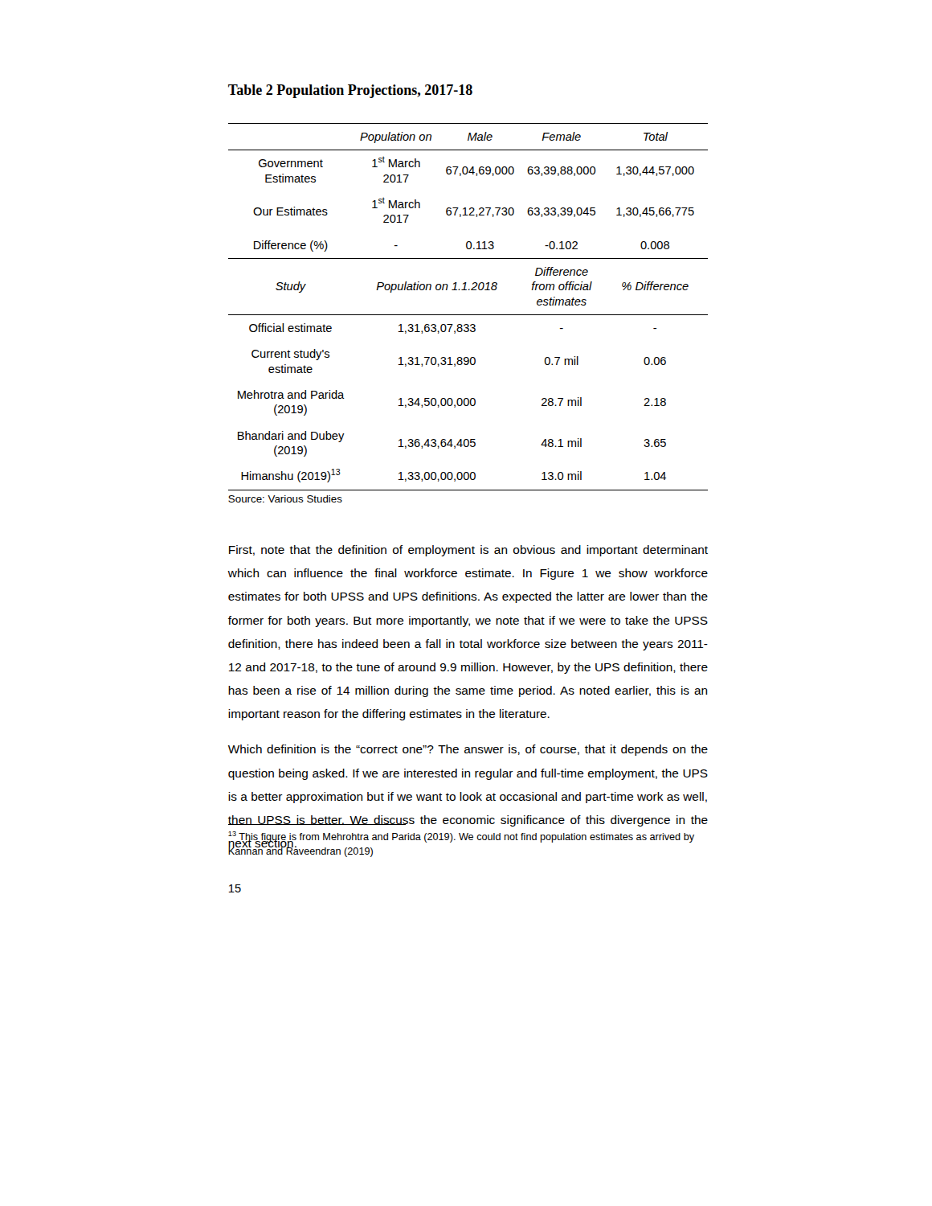Table 2 Population Projections, 2017-18
| | Population on | Male | Female | Total |
| Government Estimates | 1 st March 2017 | 67,04,69,000 | 63,39,88,000 | 1,30,44,57,000 |
| Our Estimates | 1 st March 2017 | 67,12,27,730 | 63,33,39,045 | 1,30,45,66,775 |
| Difference (%) | - | 0.113 | -0.102 | 0.008 |
| Study | Population on 1.1.2018 | Difference from official estimates | % Difference |
| Official estimate | 1,31,63,07,833 | - | - |
| Current study's estimate | 1,31,70,31,890 | 0.7 mil | 0.06 |
| Mehrotra and Parida (2019) | 1,34,50,00,000 | 28.7 mil | 2.18 |
| Bhandari and Dubey (2019) | 1,36,43,64,405 | 48.1 mil | 3.65 |
| Himanshu (2019) 13 | 1,33,00,00,000 | 13.0 mil | 1.04 |
Source: Various Studies
First, note that the definition of employment is an obvious and important determinant which can influence the final workforce estimate. In Figure 1 we show workforce estimates for both UPSS and UPS definitions. As expected the latter are lower than the former for both years. But more importantly, we note that if we were to take the UPSS definition, there has indeed been a fall in total workforce size between the years 2011-12 and 2017-18, to the tune of around 9.9 million. However, by the UPS definition, there has been a rise of 14 million during the same time period. As noted earlier, this is an important reason for the differing estimates in the literature.
Which definition is the “correct one”? The answer is, of course, that it depends on the question being asked. If we are interested in regular and full-time employment, the UPS is a better approximation but if we want to look at occasional and part-time work as well, then UPSS is better. We discuss the economic significance of this divergence in the next section.
13 This figure is from Mehrohtra and Parida (2019). We could not find population estimates as arrived by Kannan and Raveendran (2019)
15